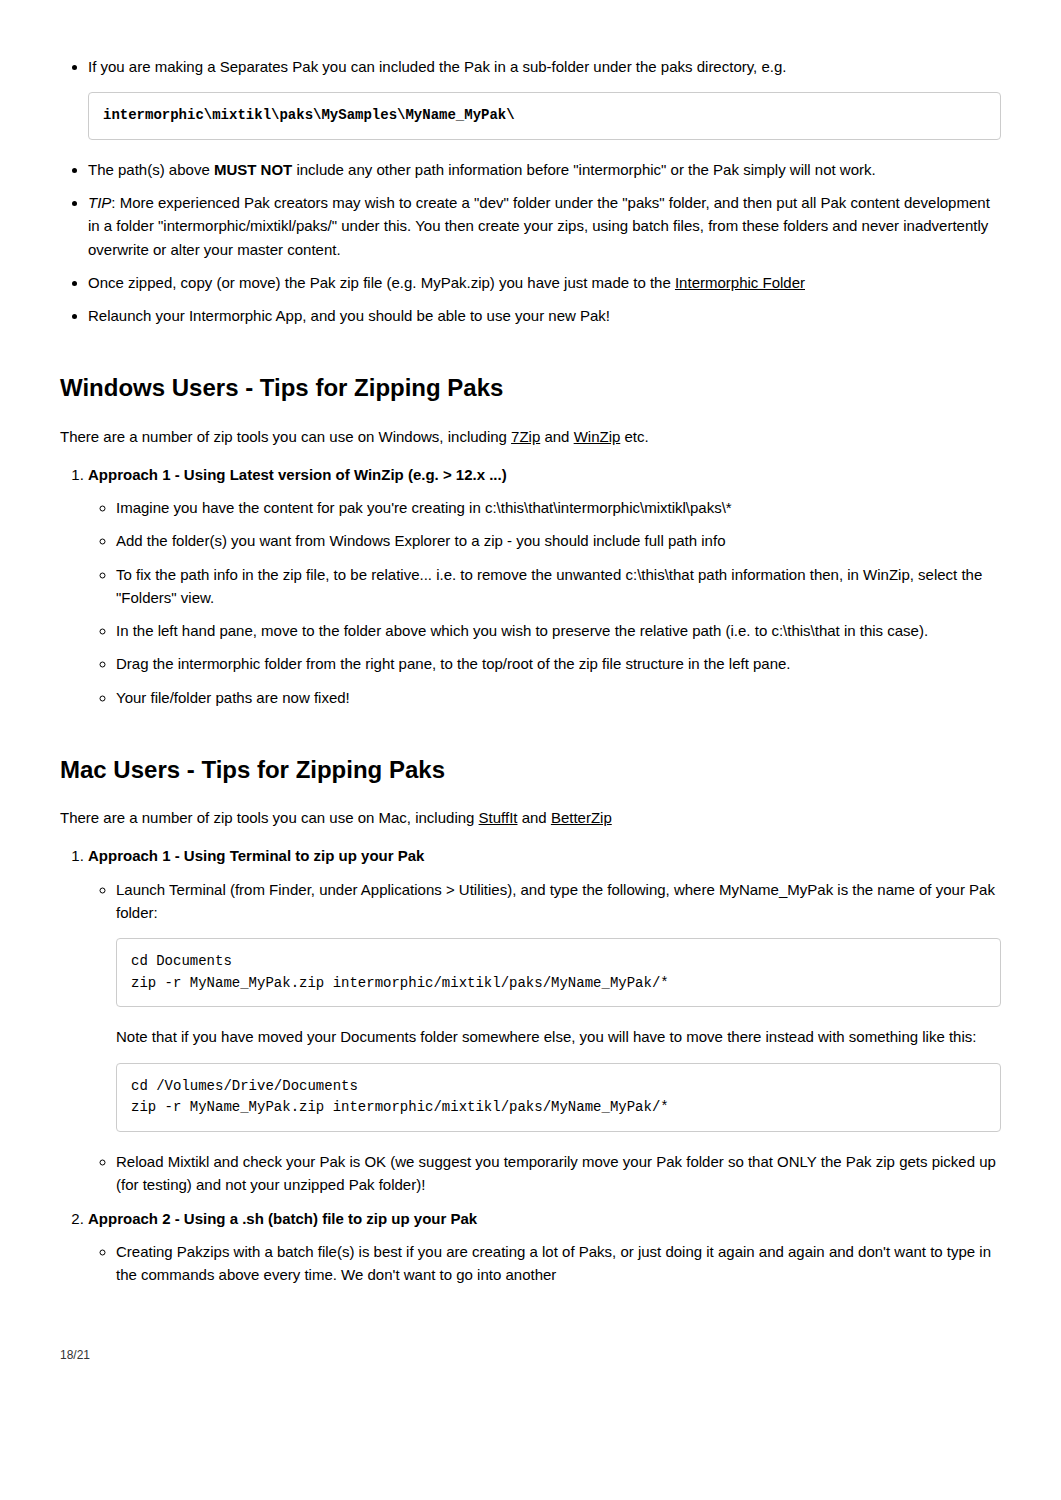If you are making a Separates Pak you can included the Pak in a sub-folder under the paks directory, e.g.
intermorphic\mixtikl\paks\MySamples\MyName_MyPak\
The path(s) above MUST NOT include any other path information before "intermorphic" or the Pak simply will not work.
TIP: More experienced Pak creators may wish to create a "dev" folder under the "paks" folder, and then put all Pak content development in a folder "intermorphic/mixtikl/paks/" under this. You then create your zips, using batch files, from these folders and never inadvertently overwrite or alter your master content.
Once zipped, copy (or move) the Pak zip file (e.g. MyPak.zip) you have just made to the Intermorphic Folder
Relaunch your Intermorphic App, and you should be able to use your new Pak!
Windows Users - Tips for Zipping Paks
There are a number of zip tools you can use on Windows, including 7Zip and WinZip etc.
Approach 1 - Using Latest version of WinZip (e.g. > 12.x ...)
Imagine you have the content for pak you're creating in c:\this\that\intermorphic\mixtikl\paks\*
Add the folder(s) you want from Windows Explorer to a zip - you should include full path info
To fix the path info in the zip file, to be relative... i.e. to remove the unwanted c:\this\that path information then, in WinZip, select the "Folders" view.
In the left hand pane, move to the folder above which you wish to preserve the relative path (i.e. to c:\this\that in this case).
Drag the intermorphic folder from the right pane, to the top/root of the zip file structure in the left pane.
Your file/folder paths are now fixed!
Mac Users - Tips for Zipping Paks
There are a number of zip tools you can use on Mac, including StuffIt and BetterZip
Approach 1 - Using Terminal to zip up your Pak
Launch Terminal (from Finder, under Applications > Utilities), and type the following, where MyName_MyPak is the name of your Pak folder:
cd Documents
zip -r MyName_MyPak.zip intermorphic/mixtikl/paks/MyName_MyPak/*
Note that if you have moved your Documents folder somewhere else, you will have to move there instead with something like this:
cd /Volumes/Drive/Documents
zip -r MyName_MyPak.zip intermorphic/mixtikl/paks/MyName_MyPak/*
Reload Mixtikl and check your Pak is OK (we suggest you temporarily move your Pak folder so that ONLY the Pak zip gets picked up (for testing) and not your unzipped Pak folder)!
Approach 2 - Using a .sh (batch) file to zip up your Pak
Creating Pakzips with a batch file(s) is best if you are creating a lot of Paks, or just doing it again and again and don't want to type in the commands above every time. We don't want to go into another
18/21